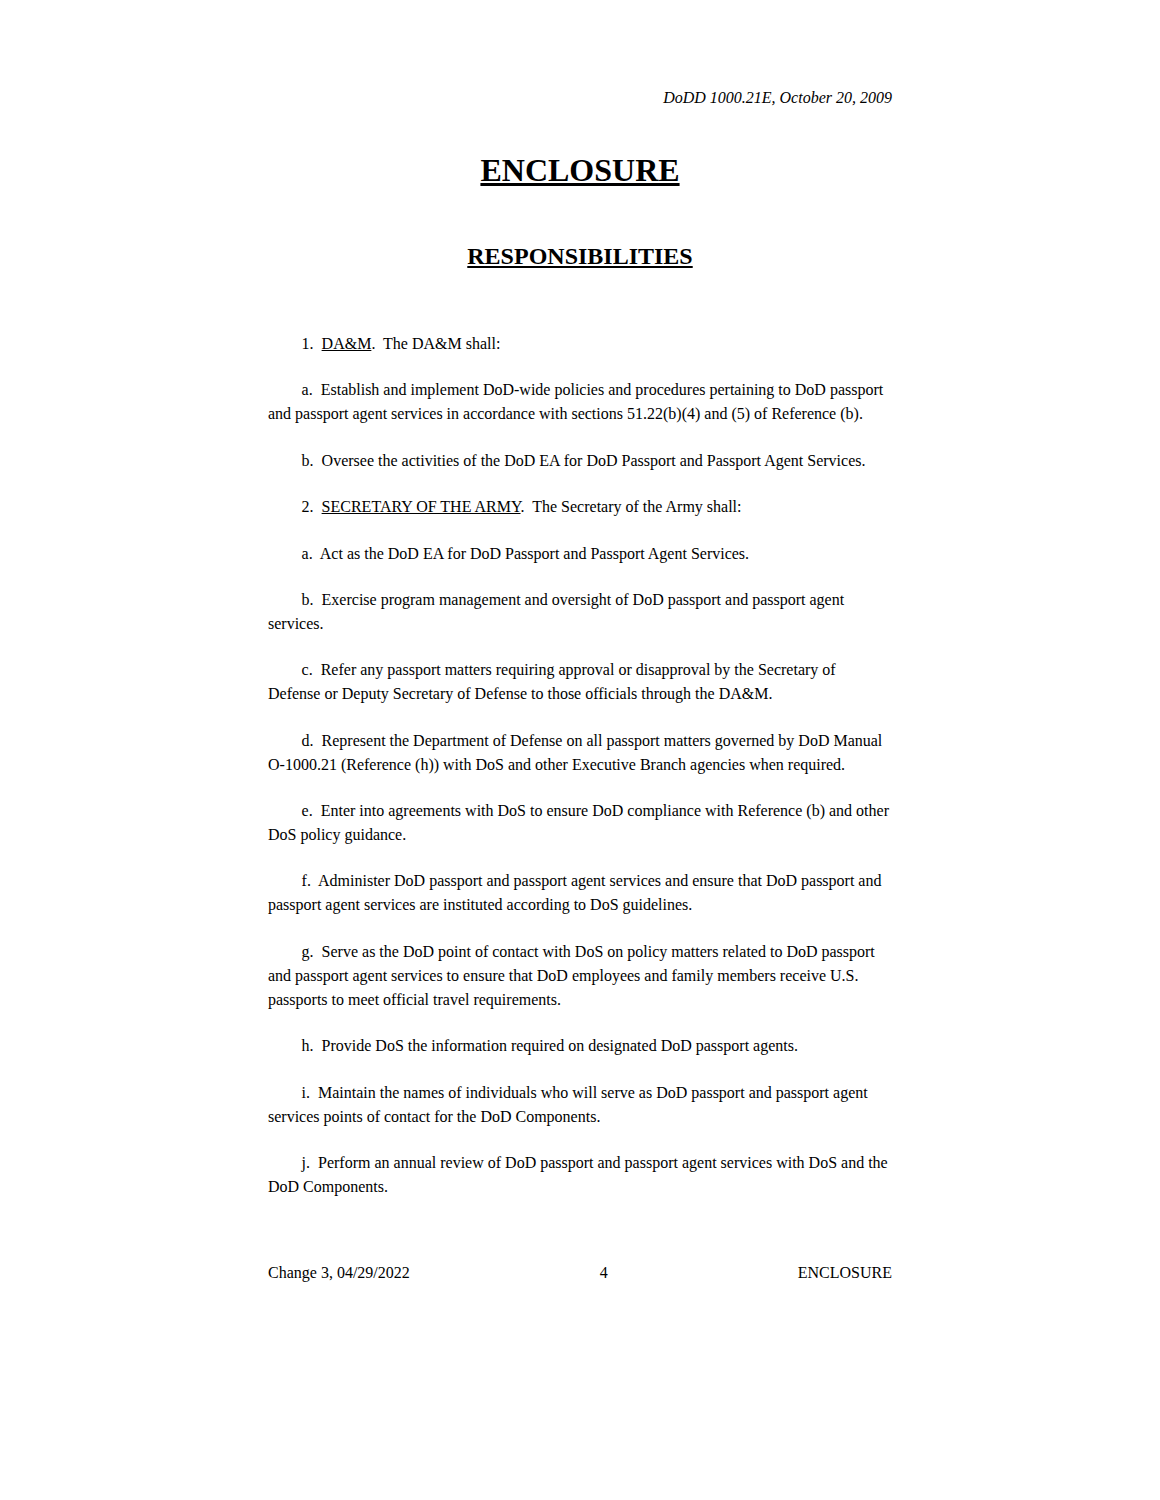DoDD 1000.21E, October 20, 2009
ENCLOSURE
RESPONSIBILITIES
1. DA&M. The DA&M shall:
a. Establish and implement DoD-wide policies and procedures pertaining to DoD passport and passport agent services in accordance with sections 51.22(b)(4) and (5) of Reference (b).
b. Oversee the activities of the DoD EA for DoD Passport and Passport Agent Services.
2. SECRETARY OF THE ARMY. The Secretary of the Army shall:
a. Act as the DoD EA for DoD Passport and Passport Agent Services.
b. Exercise program management and oversight of DoD passport and passport agent services.
c. Refer any passport matters requiring approval or disapproval by the Secretary of Defense or Deputy Secretary of Defense to those officials through the DA&M.
d. Represent the Department of Defense on all passport matters governed by DoD Manual O-1000.21 (Reference (h)) with DoS and other Executive Branch agencies when required.
e. Enter into agreements with DoS to ensure DoD compliance with Reference (b) and other DoS policy guidance.
f. Administer DoD passport and passport agent services and ensure that DoD passport and passport agent services are instituted according to DoS guidelines.
g. Serve as the DoD point of contact with DoS on policy matters related to DoD passport and passport agent services to ensure that DoD employees and family members receive U.S. passports to meet official travel requirements.
h. Provide DoS the information required on designated DoD passport agents.
i. Maintain the names of individuals who will serve as DoD passport and passport agent services points of contact for the DoD Components.
j. Perform an annual review of DoD passport and passport agent services with DoS and the DoD Components.
Change 3, 04/29/2022
4
ENCLOSURE